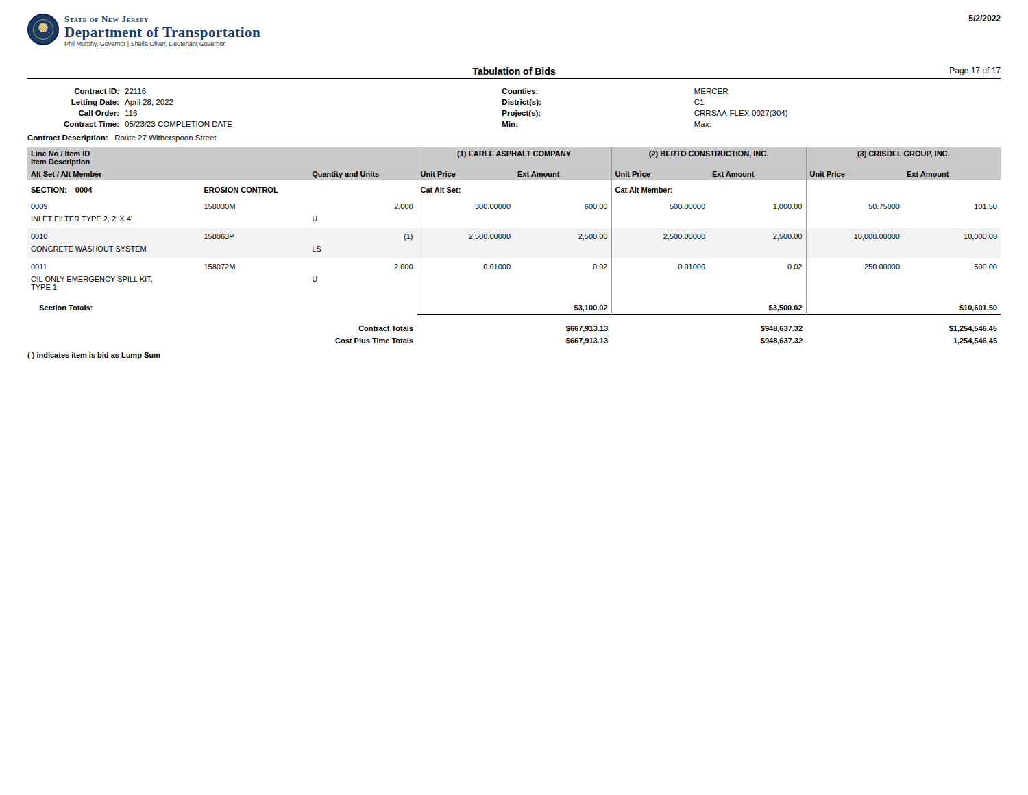5/2/2022
State of New Jersey
Department of Transportation
Phil Murphy, Governor | Sheila Oliver, Lieutenant Governor
Tabulation of Bids
Page 17 of 17
| Contract ID: | 22116 | Counties: | MERCER |
| Letting Date: | April 28, 2022 | District(s): | C1 |
| Call Order: | 116 | Project(s): | CRRSAA-FLEX-0027(304) |
| Contract Time: | 05/23/23 COMPLETION DATE | Min: | Max: |
Contract Description: Route 27 Witherspoon Street
| Line No / Item ID Item Description | | (1) EARLE ASPHALT COMPANY | (2) BERTO CONSTRUCTION, INC. | (3) CRISDEL GROUP, INC. |
| --- | --- | --- | --- | --- |
| Alt Set / Alt Member | Quantity and Units | Unit Price | Ext Amount | Unit Price | Ext Amount | Unit Price | Ext Amount |
| SECTION: 0004 | EROSION CONTROL | Cat Alt Set: | Cat Alt Member: | |
| 0009 | 158030M | 2.000 | 300.00000 | 600.00 | 500.00000 | 1,000.00 | 50.75000 | 101.50 |
| INLET FILTER TYPE 2, 2' X 4' | U | | | | | | |
| 0010 | 158063P | (1) | 2,500.00000 | 2,500.00 | 2,500.00000 | 2,500.00 | 10,000.00000 | 10,000.00 |
| CONCRETE WASHOUT SYSTEM | LS | | | | | | |
| 0011 | 158072M | 2.000 | 0.01000 | 0.02 | 0.01000 | 0.02 | 250.00000 | 500.00 |
| OIL ONLY EMERGENCY SPILL KIT, TYPE 1 | U | | | | | | |
| Section Totals: | | $3,100.02 | $3,500.02 | $10,601.50 |
| Contract Totals | $667,913.13 | $948,637.32 | $1,254,546.45 |
| Cost Plus Time Totals | $667,913.13 | $948,637.32 | 1,254,546.45 |
( ) indicates item is bid as Lump Sum